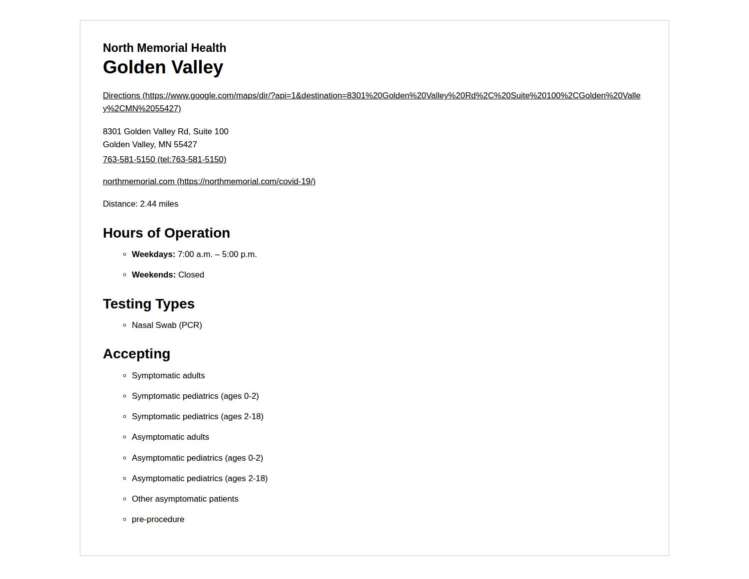North Memorial Health
Golden Valley
Directions (https://www.google.com/maps/dir/?api=1&destination=8301%20Golden%20Valley%20Rd%2C%20Suite%20100%2CGolden%20Valley%2CMN%2055427)
8301 Golden Valley Rd, Suite 100
Golden Valley, MN 55427
763-581-5150 (tel:763-581-5150)
northmemorial.com (https://northmemorial.com/covid-19/)
Distance: 2.44 miles
Hours of Operation
Weekdays: 7:00 a.m. – 5:00 p.m.
Weekends: Closed
Testing Types
Nasal Swab (PCR)
Accepting
Symptomatic adults
Symptomatic pediatrics (ages 0-2)
Symptomatic pediatrics (ages 2-18)
Asymptomatic adults
Asymptomatic pediatrics (ages 0-2)
Asymptomatic pediatrics (ages 2-18)
Other asymptomatic patients
pre-procedure